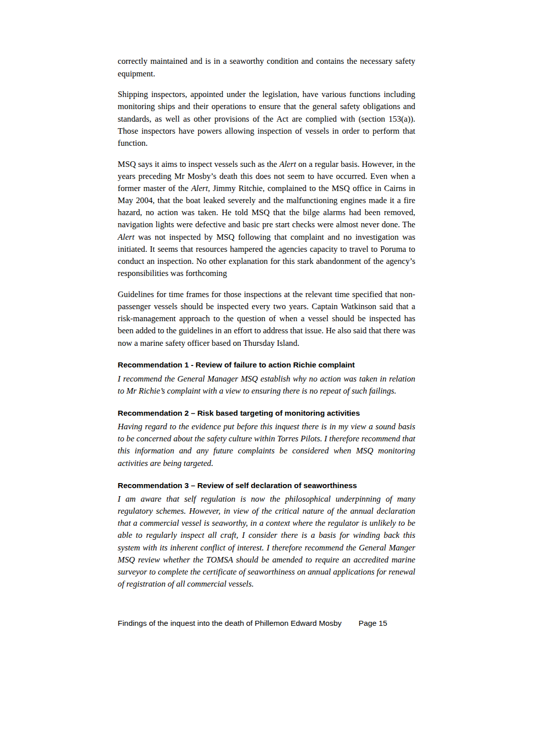correctly maintained and is in a seaworthy condition and contains the necessary safety equipment.
Shipping inspectors, appointed under the legislation, have various functions including monitoring ships and their operations to ensure that the general safety obligations and standards, as well as other provisions of the Act are complied with (section 153(a)). Those inspectors have powers allowing inspection of vessels in order to perform that function.
MSQ says it aims to inspect vessels such as the Alert on a regular basis. However, in the years preceding Mr Mosby’s death this does not seem to have occurred. Even when a former master of the Alert, Jimmy Ritchie, complained to the MSQ office in Cairns in May 2004, that the boat leaked severely and the malfunctioning engines made it a fire hazard, no action was taken. He told MSQ that the bilge alarms had been removed, navigation lights were defective and basic pre start checks were almost never done. The Alert was not inspected by MSQ following that complaint and no investigation was initiated. It seems that resources hampered the agencies capacity to travel to Poruma to conduct an inspection. No other explanation for this stark abandonment of the agency’s responsibilities was forthcoming
Guidelines for time frames for those inspections at the relevant time specified that non-passenger vessels should be inspected every two years. Captain Watkinson said that a risk-management approach to the question of when a vessel should be inspected has been added to the guidelines in an effort to address that issue. He also said that there was now a marine safety officer based on Thursday Island.
Recommendation 1 - Review of failure to action Richie complaint
I recommend the General Manager MSQ establish why no action was taken in relation to Mr Richie’s complaint with a view to ensuring there is no repeat of such failings.
Recommendation 2 – Risk based targeting of monitoring activities
Having regard to the evidence put before this inquest there is in my view a sound basis to be concerned about the safety culture within Torres Pilots. I therefore recommend that this information and any future complaints be considered when MSQ monitoring activities are being targeted.
Recommendation 3 – Review of self declaration of seaworthiness
I am aware that self regulation is now the philosophical underpinning of many regulatory schemes. However, in view of the critical nature of the annual declaration that a commercial vessel is seaworthy, in a context where the regulator is unlikely to be able to regularly inspect all craft, I consider there is a basis for winding back this system with its inherent conflict of interest. I therefore recommend the General Manger MSQ review whether the TOMSA should be amended to require an accredited marine surveyor to complete the certificate of seaworthiness on annual applications for renewal of registration of all commercial vessels.
Findings of the inquest into the death of Phillemon Edward Mosby Page 15